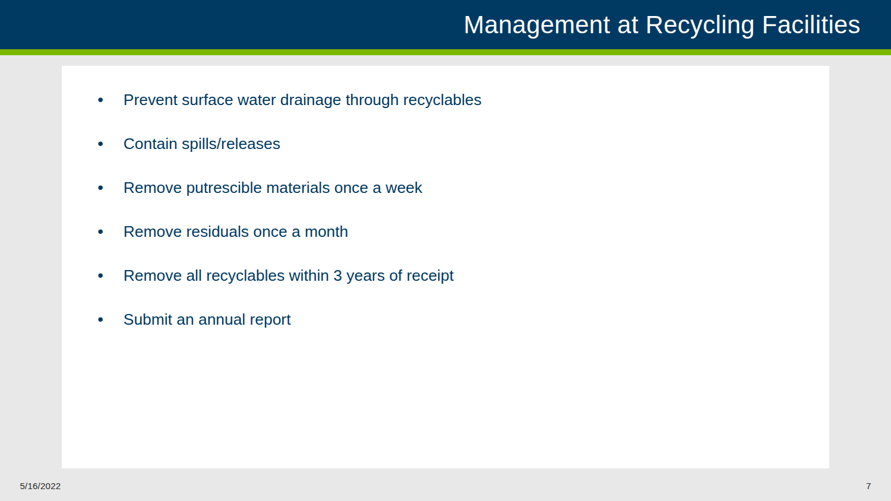Management at Recycling Facilities
Prevent surface water drainage through recyclables
Contain spills/releases
Remove putrescible materials once a week
Remove residuals once a month
Remove all recyclables within 3 years of receipt
Submit an annual report
5/16/2022 7